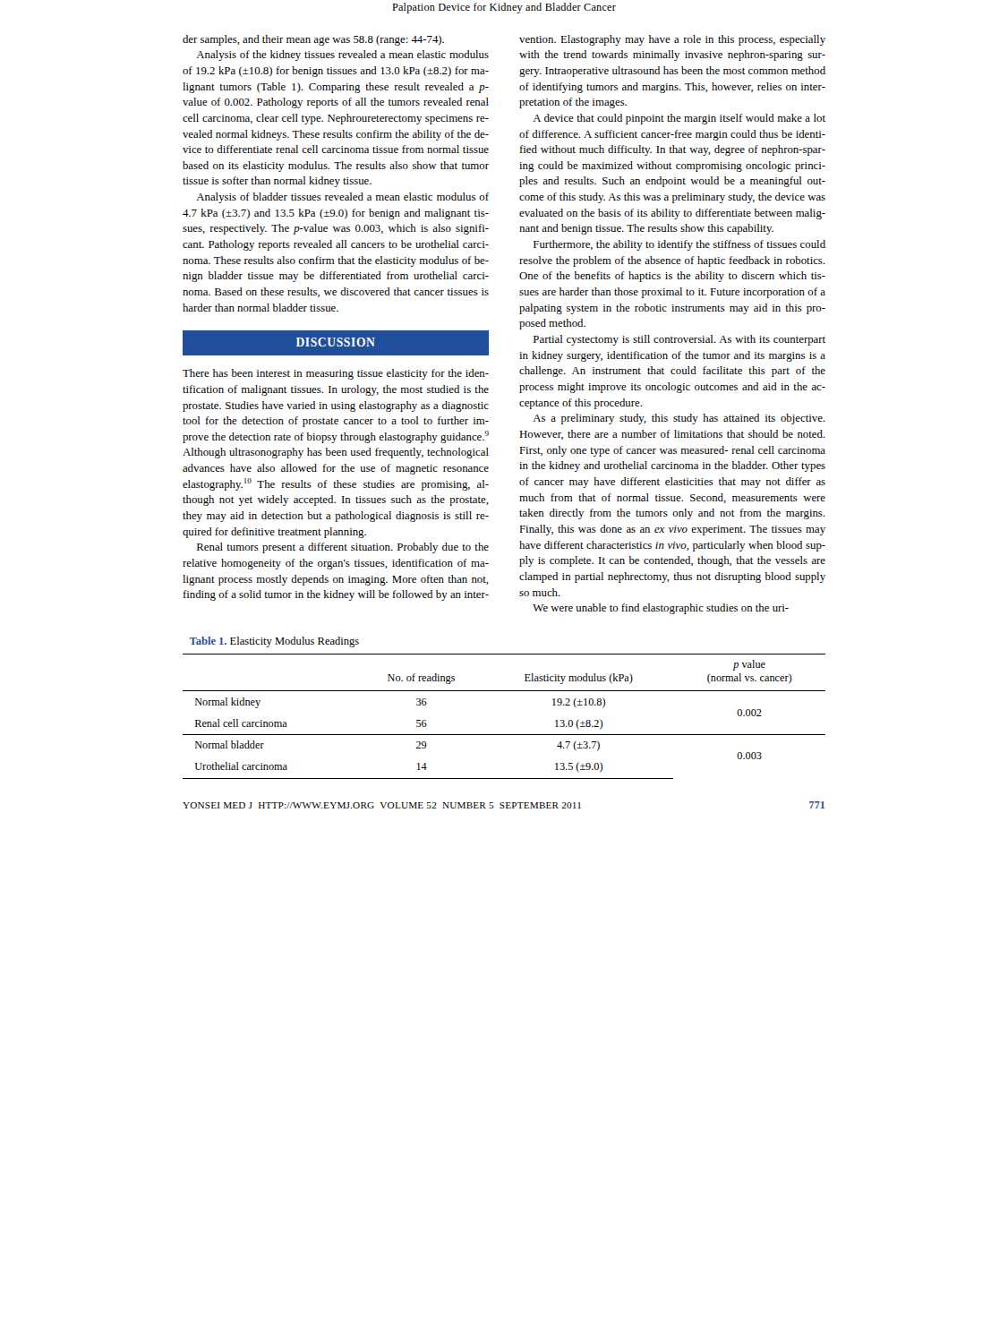Palpation Device for Kidney and Bladder Cancer
der samples, and their mean age was 58.8 (range: 44-74).
Analysis of the kidney tissues revealed a mean elastic modulus of 19.2 kPa (±10.8) for benign tissues and 13.0 kPa (±8.2) for malignant tumors (Table 1). Comparing these result revealed a p-value of 0.002. Pathology reports of all the tumors revealed renal cell carcinoma, clear cell type. Nephroureterectomy specimens revealed normal kidneys. These results confirm the ability of the device to differentiate renal cell carcinoma tissue from normal tissue based on its elasticity modulus. The results also show that tumor tissue is softer than normal kidney tissue.
Analysis of bladder tissues revealed a mean elastic modulus of 4.7 kPa (±3.7) and 13.5 kPa (±9.0) for benign and malignant tissues, respectively. The p-value was 0.003, which is also significant. Pathology reports revealed all cancers to be urothelial carcinoma. These results also confirm that the elasticity modulus of benign bladder tissue may be differentiated from urothelial carcinoma. Based on these results, we discovered that cancer tissues is harder than normal bladder tissue.
DISCUSSION
There has been interest in measuring tissue elasticity for the identification of malignant tissues. In urology, the most studied is the prostate. Studies have varied in using elastography as a diagnostic tool for the detection of prostate cancer to a tool to further improve the detection rate of biopsy through elastography guidance.9 Although ultrasonography has been used frequently, technological advances have also allowed for the use of magnetic resonance elastography.10 The results of these studies are promising, although not yet widely accepted. In tissues such as the prostate, they may aid in detection but a pathological diagnosis is still required for definitive treatment planning.
Renal tumors present a different situation. Probably due to the relative homogeneity of the organ's tissues, identification of malignant process mostly depends on imaging. More often than not, finding of a solid tumor in the kidney will be followed by an intervention. Elastography may have a role in this process, especially with the trend towards minimally invasive nephron-sparing surgery. Intraoperative ultrasound has been the most common method of identifying tumors and margins. This, however, relies on interpretation of the images.
A device that could pinpoint the margin itself would make a lot of difference. A sufficient cancer-free margin could thus be identified without much difficulty. In that way, degree of nephron-sparing could be maximized without compromising oncologic principles and results. Such an endpoint would be a meaningful outcome of this study. As this was a preliminary study, the device was evaluated on the basis of its ability to differentiate between malignant and benign tissue. The results show this capability.
Furthermore, the ability to identify the stiffness of tissues could resolve the problem of the absence of haptic feedback in robotics. One of the benefits of haptics is the ability to discern which tissues are harder than those proximal to it. Future incorporation of a palpating system in the robotic instruments may aid in this proposed method.
Partial cystectomy is still controversial. As with its counterpart in kidney surgery, identification of the tumor and its margins is a challenge. An instrument that could facilitate this part of the process might improve its oncologic outcomes and aid in the acceptance of this procedure.
As a preliminary study, this study has attained its objective. However, there are a number of limitations that should be noted. First, only one type of cancer was measured- renal cell carcinoma in the kidney and urothelial carcinoma in the bladder. Other types of cancer may have different elasticities that may not differ as much from that of normal tissue. Second, measurements were taken directly from the tumors only and not from the margins. Finally, this was done as an ex vivo experiment. The tissues may have different characteristics in vivo, particularly when blood supply is complete. It can be contended, though, that the vessels are clamped in partial nephrectomy, thus not disrupting blood supply so much.
We were unable to find elastographic studies on the uri-
Table 1. Elasticity Modulus Readings
| | No. of readings | Elasticity modulus (kPa) | p value (normal vs. cancer) |
| --- | --- | --- | --- |
| Normal kidney | 36 | 19.2 (±10.8) | 0.002 |
| Renal cell carcinoma | 56 | 13.0 (±8.2) |
| Normal bladder | 29 | 4.7 (±3.7) | 0.003 |
| Urothelial carcinoma | 14 | 13.5 (±9.0) |
Yonsei Med J http://www.eymj.org Volume 52 Number 5 September 2011
771